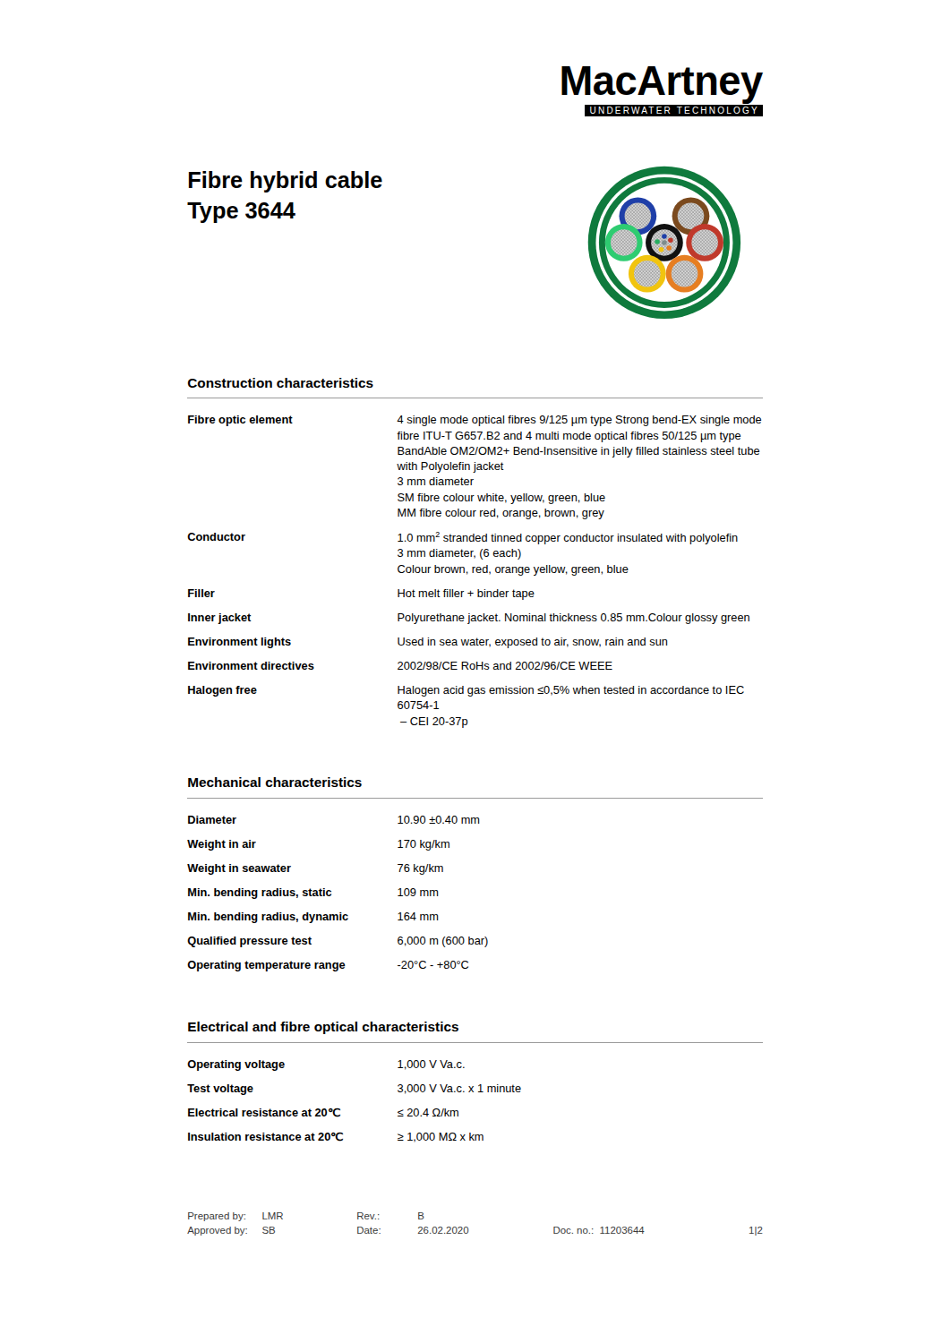MacArtney
UNDERWATER TECHNOLOGY
Fibre hybrid cable
Type 3644
Construction characteristics
| Fibre optic element | 4 single mode optical fibres 9/125 µm type Strong bend-EX single mode fibre ITU-T G657.B2 and 4 multi mode optical fibres 50/125 µm type BandAble OM2/OM2+ Bend-Insensitive in jelly filled stainless steel tube with Polyolefin jacket 3 mm diameter SM fibre colour white, yellow, green, blue MM fibre colour red, orange, brown, grey |
| Conductor | 1.0 mm 2 stranded tinned copper conductor insulated with polyolefin 3 mm diameter, (6 each) Colour brown, red, orange yellow, green, blue |
| Filler | Hot melt filler + binder tape |
| Inner jacket | Polyurethane jacket. Nominal thickness 0.85 mm.Colour glossy green |
| Environment lights | Used in sea water, exposed to air, snow, rain and sun |
| Environment directives | 2002/98/CE RoHs and 2002/96/CE WEEE |
| Halogen free | Halogen acid gas emission ≤0,5% when tested in accordance to IEC 60754-1 – CEI 20-37p |
Mechanical characteristics
| Diameter | 10.90 ±0.40 mm |
| Weight in air | 170 kg/km |
| Weight in seawater | 76 kg/km |
| Min. bending radius, static | 109 mm |
| Min. bending radius, dynamic | 164 mm |
| Qualified pressure test | 6,000 m (600 bar) |
| Operating temperature range | -20°C - +80°C |
Electrical and fibre optical characteristics
| Operating voltage | 1,000 V Va.c. |
| Test voltage | 3,000 V Va.c. x 1 minute |
| Electrical resistance at 20℃ | ≤ 20.4 Ω/km |
| Insulation resistance at 20℃ | ≥ 1,000 MΩ x km |
Prepared by:
LMR
Rev.:
B
1|2
Approved by:
SB
Date:
26.02.2020
Doc. no.: 11203644